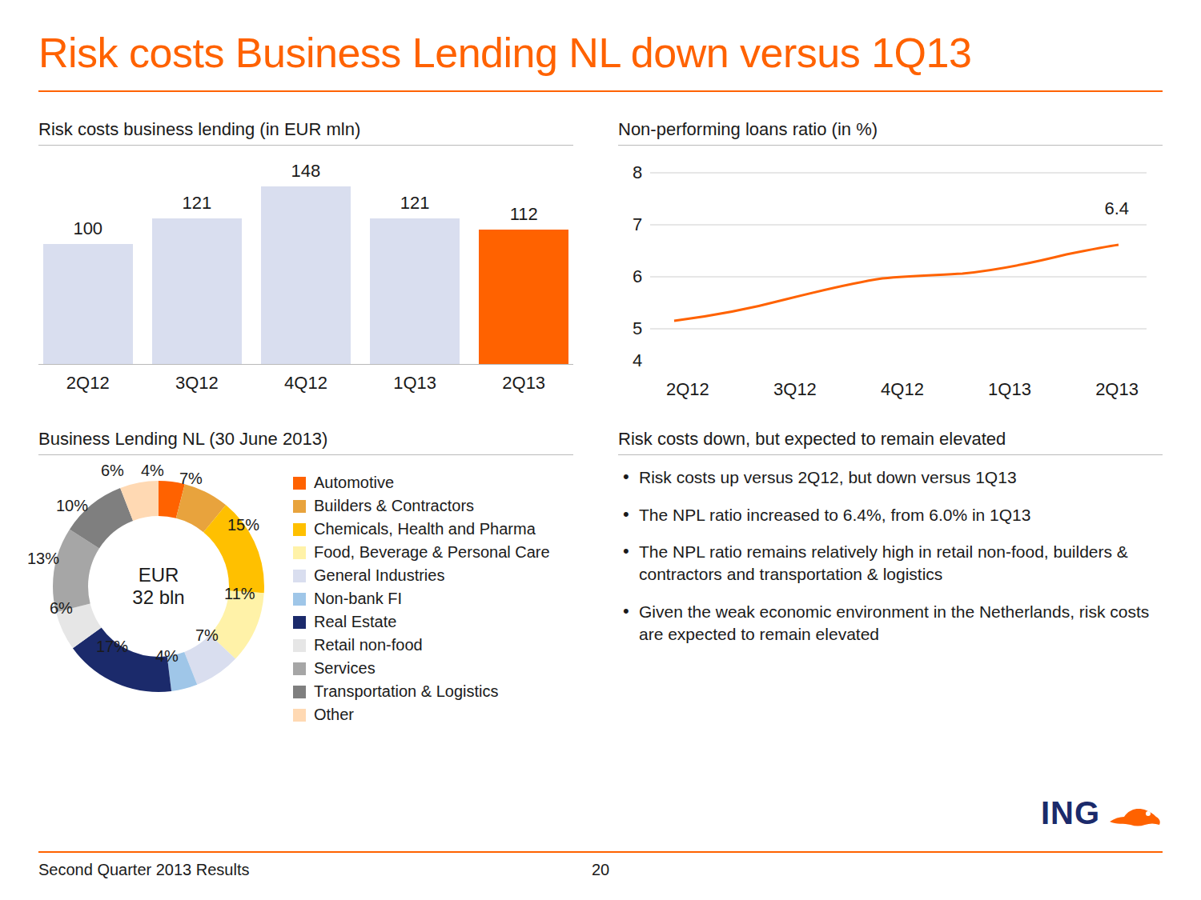Risk costs Business Lending NL down versus 1Q13
Risk costs business lending (in EUR mln)
100
121
148
121
112
2Q123Q124Q121Q132Q13
Non-performing loans ratio (in %)
8 7 6 5 4
6.4
2Q123Q124Q121Q132Q13
Business Lending NL (30 June 2013)
EUR
32 bln
4% 7% 15% 11% 7% 4% 17% 6% 13% 10% 6%
Automotive
Builders & Contractors
Chemicals, Health and Pharma
Food, Beverage & Personal Care
General Industries
Non-bank FI
Real Estate
Retail non-food
Services
Transportation & Logistics
Other
Risk costs down, but expected to remain elevated
Risk costs up versus 2Q12, but down versus 1Q13
The NPL ratio increased to 6.4%, from 6.0% in 1Q13
The NPL ratio remains relatively high in retail non-food, builders & contractors and transportation & logistics
Given the weak economic environment in the Netherlands, risk costs are expected to remain elevated
ING
Second Quarter 2013 Results
20